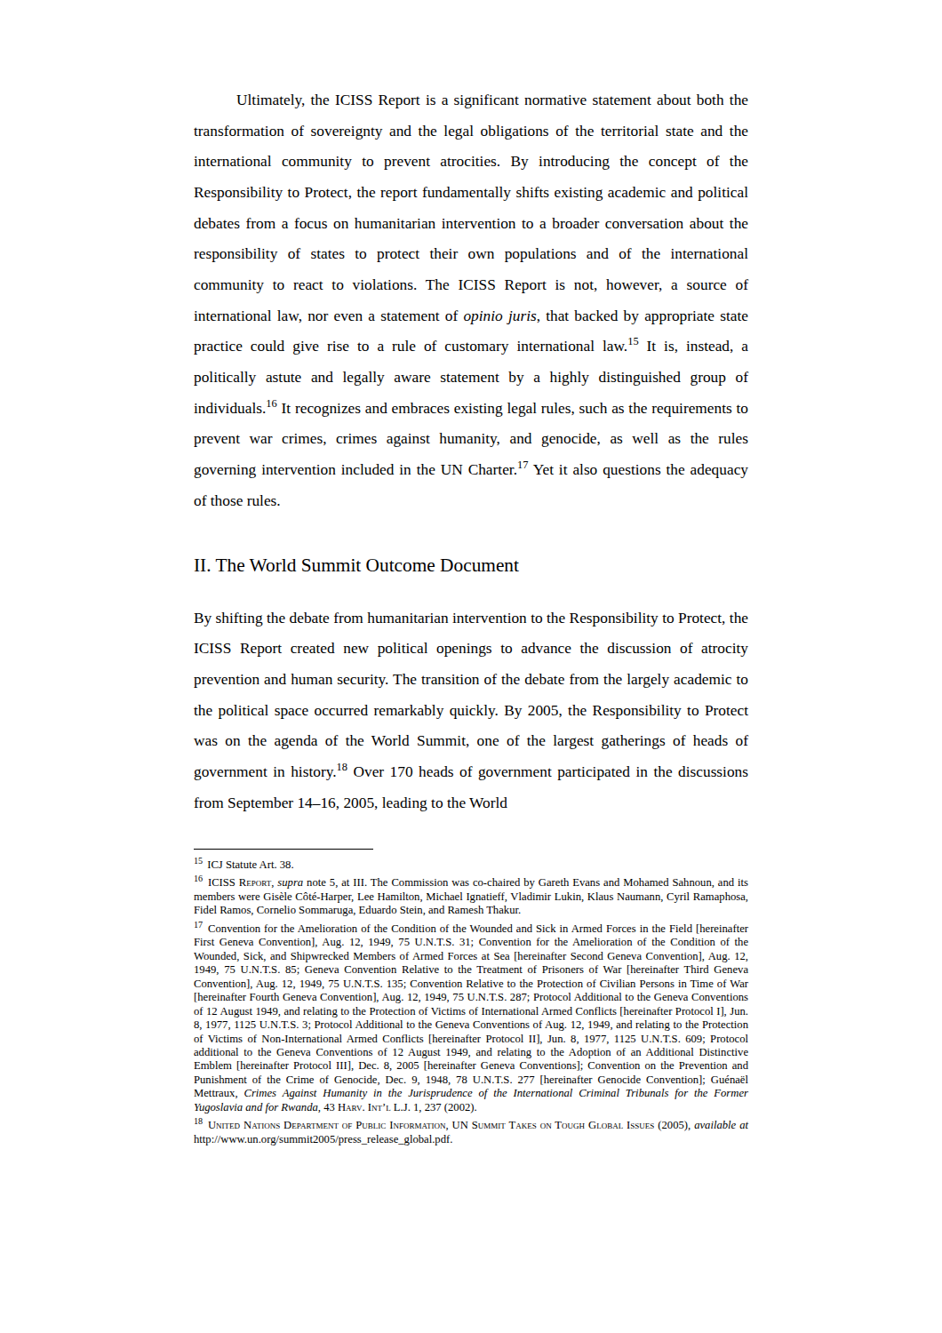Ultimately, the ICISS Report is a significant normative statement about both the transformation of sovereignty and the legal obligations of the territorial state and the international community to prevent atrocities. By introducing the concept of the Responsibility to Protect, the report fundamentally shifts existing academic and political debates from a focus on humanitarian intervention to a broader conversation about the responsibility of states to protect their own populations and of the international community to react to violations. The ICISS Report is not, however, a source of international law, nor even a statement of opinio juris, that backed by appropriate state practice could give rise to a rule of customary international law.15 It is, instead, a politically astute and legally aware statement by a highly distinguished group of individuals.16 It recognizes and embraces existing legal rules, such as the requirements to prevent war crimes, crimes against humanity, and genocide, as well as the rules governing intervention included in the UN Charter.17 Yet it also questions the adequacy of those rules.
II. The World Summit Outcome Document
By shifting the debate from humanitarian intervention to the Responsibility to Protect, the ICISS Report created new political openings to advance the discussion of atrocity prevention and human security. The transition of the debate from the largely academic to the political space occurred remarkably quickly. By 2005, the Responsibility to Protect was on the agenda of the World Summit, one of the largest gatherings of heads of government in history.18 Over 170 heads of government participated in the discussions from September 14–16, 2005, leading to the World
15 ICJ Statute Art. 38.
16 ICISS Report, supra note 5, at III. The Commission was co-chaired by Gareth Evans and Mohamed Sahnoun, and its members were Gisèle Côté-Harper, Lee Hamilton, Michael Ignatieff, Vladimir Lukin, Klaus Naumann, Cyril Ramaphosa, Fidel Ramos, Cornelio Sommaruga, Eduardo Stein, and Ramesh Thakur.
17 Convention for the Amelioration of the Condition of the Wounded and Sick in Armed Forces in the Field [hereinafter First Geneva Convention], Aug. 12, 1949, 75 U.N.T.S. 31; Convention for the Amelioration of the Condition of the Wounded, Sick, and Shipwrecked Members of Armed Forces at Sea [hereinafter Second Geneva Convention], Aug. 12, 1949, 75 U.N.T.S. 85; Geneva Convention Relative to the Treatment of Prisoners of War [hereinafter Third Geneva Convention], Aug. 12, 1949, 75 U.N.T.S. 135; Convention Relative to the Protection of Civilian Persons in Time of War [hereinafter Fourth Geneva Convention], Aug. 12, 1949, 75 U.N.T.S. 287; Protocol Additional to the Geneva Conventions of 12 August 1949, and relating to the Protection of Victims of International Armed Conflicts [hereinafter Protocol I], Jun. 8, 1977, 1125 U.N.T.S. 3; Protocol Additional to the Geneva Conventions of Aug. 12, 1949, and relating to the Protection of Victims of Non-International Armed Conflicts [hereinafter Protocol II], Jun. 8, 1977, 1125 U.N.T.S. 609; Protocol additional to the Geneva Conventions of 12 August 1949, and relating to the Adoption of an Additional Distinctive Emblem [hereinafter Protocol III], Dec. 8, 2005 [hereinafter Geneva Conventions]; Convention on the Prevention and Punishment of the Crime of Genocide, Dec. 9, 1948, 78 U.N.T.S. 277 [hereinafter Genocide Convention]; Guénaël Mettraux, Crimes Against Humanity in the Jurisprudence of the International Criminal Tribunals for the Former Yugoslavia and for Rwanda, 43 Harv. Int’l L.J. 1, 237 (2002).
18 United Nations Department of Public Information, UN Summit Takes on Tough Global Issues (2005), available at http://www.un.org/summit2005/press_release_global.pdf.